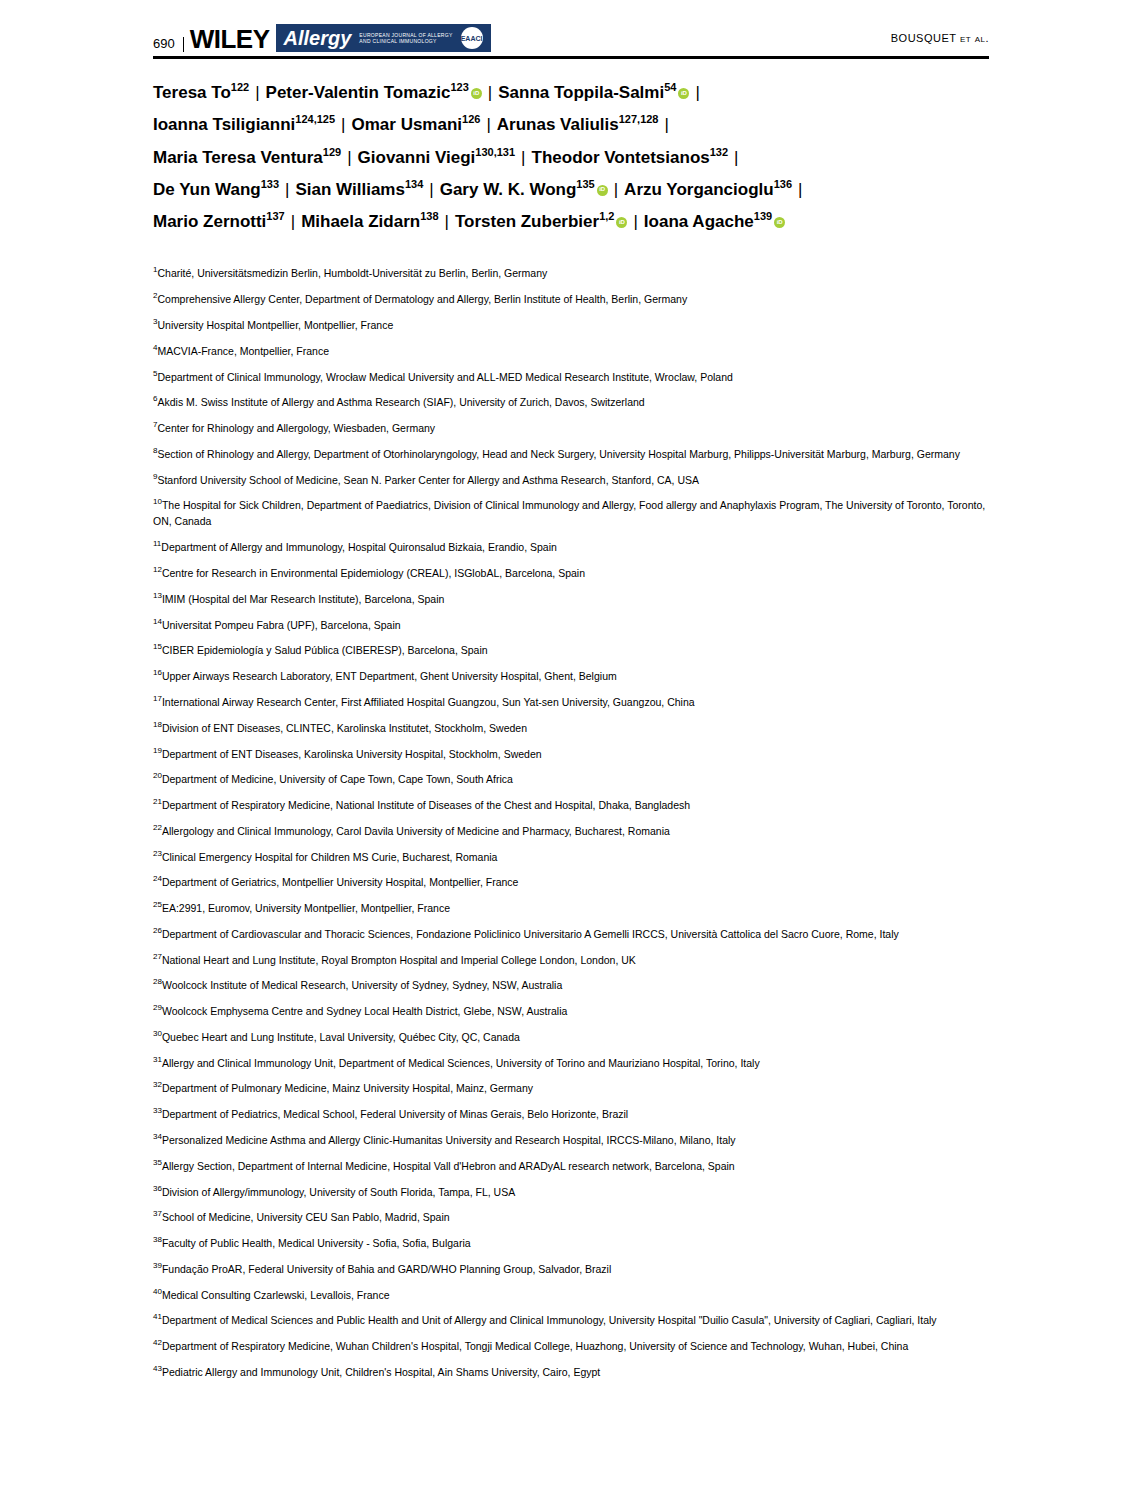690 WILEY Allergy EUROPEAN JOURNAL OF ALLERGY
AND CLINICAL IMMUNOLOGY EAACI
BOUSQUET et al.
Teresa To122|Peter-Valentin Tomazic123 |Sanna Toppila-Salmi54 |
Ioanna Tsiligianni124,125|Omar Usmani126|Arunas Valiulis127,128|
Maria Teresa Ventura129|Giovanni Viegi130,131|Theodor Vontetsianos132|
De Yun Wang133|Sian Williams134|Gary W. K. Wong135 |Arzu Yorgancioglu136|
Mario Zernotti137|Mihaela Zidarn138|Torsten Zuberbier1,2 |Ioana Agache139
1Charité, Universitätsmedizin Berlin, Humboldt-Universität zu Berlin, Berlin, Germany
2Comprehensive Allergy Center, Department of Dermatology and Allergy, Berlin Institute of Health, Berlin, Germany
3University Hospital Montpellier, Montpellier, France
4MACVIA-France, Montpellier, France
5Department of Clinical Immunology, Wrocław Medical University and ALL-MED Medical Research Institute, Wroclaw, Poland
6Akdis M. Swiss Institute of Allergy and Asthma Research (SIAF), University of Zurich, Davos, Switzerland
7Center for Rhinology and Allergology, Wiesbaden, Germany
8Section of Rhinology and Allergy, Department of Otorhinolaryngology, Head and Neck Surgery, University Hospital Marburg, Philipps-Universität Marburg, Marburg, Germany
9Stanford University School of Medicine, Sean N. Parker Center for Allergy and Asthma Research, Stanford, CA, USA
10The Hospital for Sick Children, Department of Paediatrics, Division of Clinical Immunology and Allergy, Food allergy and Anaphylaxis Program, The University of Toronto, Toronto, ON, Canada
11Department of Allergy and Immunology, Hospital Quironsalud Bizkaia, Erandio, Spain
12Centre for Research in Environmental Epidemiology (CREAL), ISGlobAL, Barcelona, Spain
13IMIM (Hospital del Mar Research Institute), Barcelona, Spain
14Universitat Pompeu Fabra (UPF), Barcelona, Spain
15CIBER Epidemiología y Salud Pública (CIBERESP), Barcelona, Spain
16Upper Airways Research Laboratory, ENT Department, Ghent University Hospital, Ghent, Belgium
17International Airway Research Center, First Affiliated Hospital Guangzou, Sun Yat-sen University, Guangzou, China
18Division of ENT Diseases, CLINTEC, Karolinska Institutet, Stockholm, Sweden
19Department of ENT Diseases, Karolinska University Hospital, Stockholm, Sweden
20Department of Medicine, University of Cape Town, Cape Town, South Africa
21Department of Respiratory Medicine, National Institute of Diseases of the Chest and Hospital, Dhaka, Bangladesh
22Allergology and Clinical Immunology, Carol Davila University of Medicine and Pharmacy, Bucharest, Romania
23Clinical Emergency Hospital for Children MS Curie, Bucharest, Romania
24Department of Geriatrics, Montpellier University Hospital, Montpellier, France
25EA:2991, Euromov, University Montpellier, Montpellier, France
26Department of Cardiovascular and Thoracic Sciences, Fondazione Policlinico Universitario A Gemelli IRCCS, Università Cattolica del Sacro Cuore, Rome, Italy
27National Heart and Lung Institute, Royal Brompton Hospital and Imperial College London, London, UK
28Woolcock Institute of Medical Research, University of Sydney, Sydney, NSW, Australia
29Woolcock Emphysema Centre and Sydney Local Health District, Glebe, NSW, Australia
30Quebec Heart and Lung Institute, Laval University, Québec City, QC, Canada
31Allergy and Clinical Immunology Unit, Department of Medical Sciences, University of Torino and Mauriziano Hospital, Torino, Italy
32Department of Pulmonary Medicine, Mainz University Hospital, Mainz, Germany
33Department of Pediatrics, Medical School, Federal University of Minas Gerais, Belo Horizonte, Brazil
34Personalized Medicine Asthma and Allergy Clinic-Humanitas University and Research Hospital, IRCCS-Milano, Milano, Italy
35Allergy Section, Department of Internal Medicine, Hospital Vall d'Hebron and ARADyAL research network, Barcelona, Spain
36Division of Allergy/immunology, University of South Florida, Tampa, FL, USA
37School of Medicine, University CEU San Pablo, Madrid, Spain
38Faculty of Public Health, Medical University - Sofia, Sofia, Bulgaria
39Fundação ProAR, Federal University of Bahia and GARD/WHO Planning Group, Salvador, Brazil
40Medical Consulting Czarlewski, Levallois, France
41Department of Medical Sciences and Public Health and Unit of Allergy and Clinical Immunology, University Hospital "Duilio Casula", University of Cagliari, Cagliari, Italy
42Department of Respiratory Medicine, Wuhan Children's Hospital, Tongji Medical College, Huazhong, University of Science and Technology, Wuhan, Hubei, China
43Pediatric Allergy and Immunology Unit, Children's Hospital, Ain Shams University, Cairo, Egypt